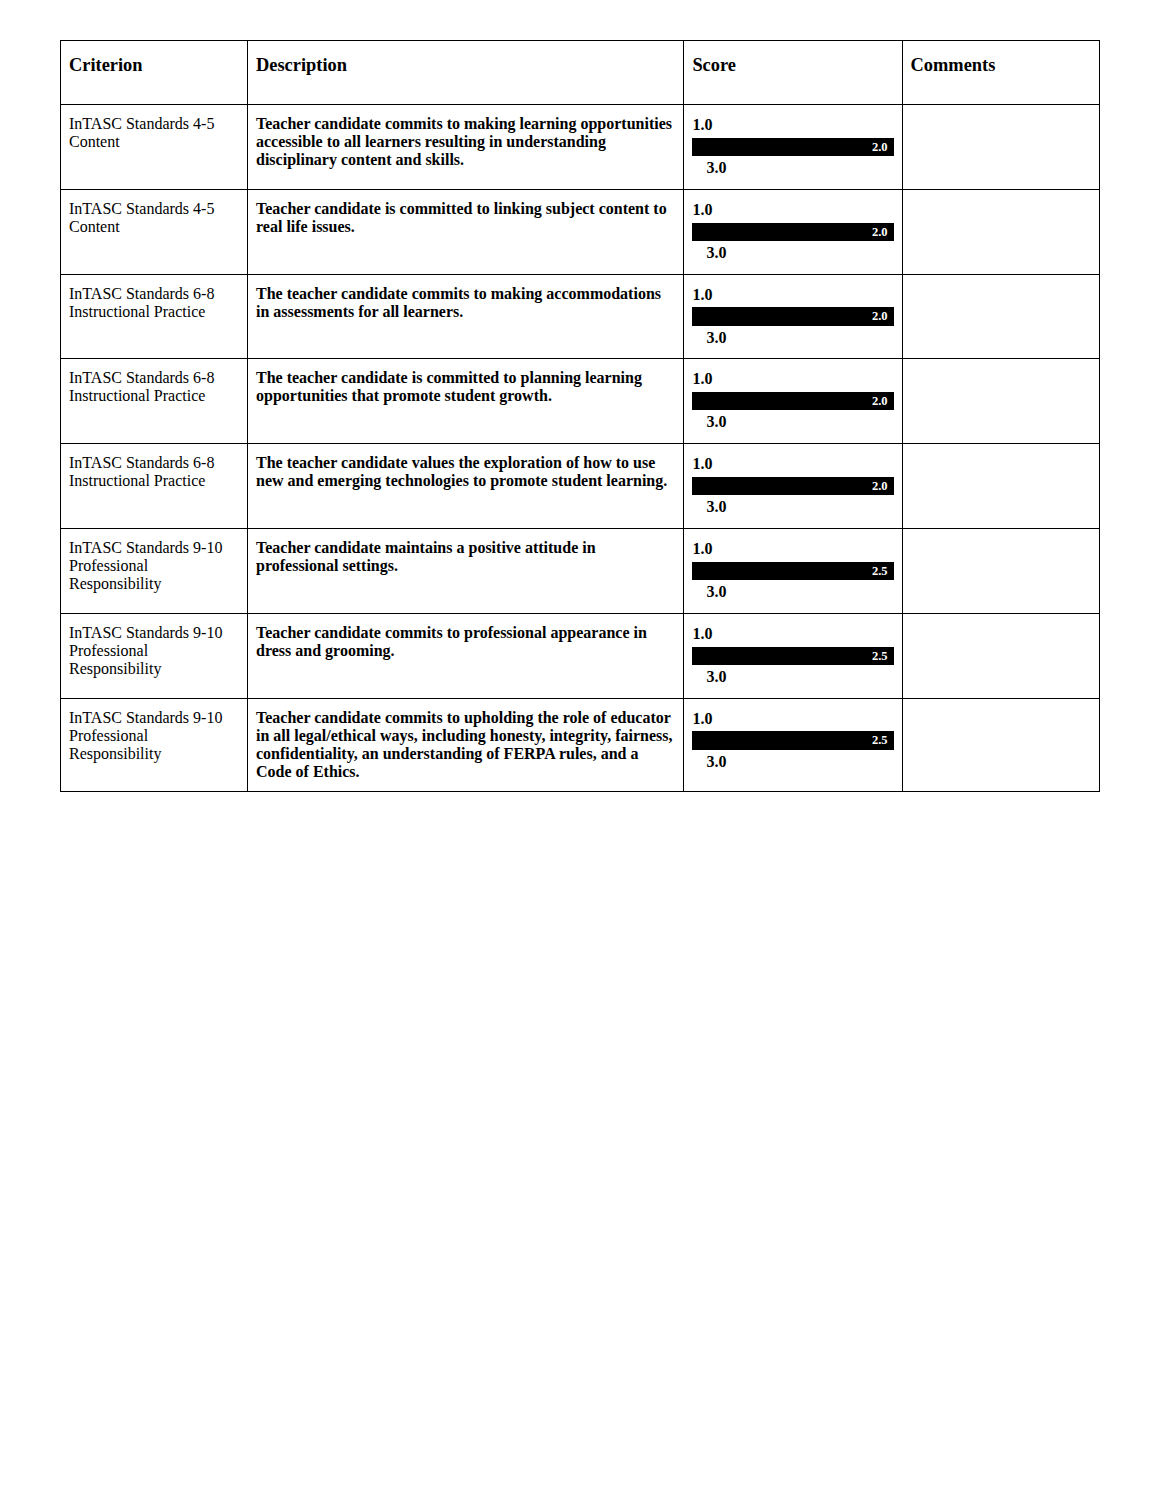| Criterion | Description | Score | Comments |
| --- | --- | --- | --- |
| InTASC Standards 4-5 Content | Teacher candidate commits to making learning opportunities accessible to all learners resulting in understanding disciplinary content and skills. | 1.0 2.0 3.0 | |
| InTASC Standards 4-5 Content | Teacher candidate is committed to linking subject content to real life issues. | 1.0 2.0 3.0 | |
| InTASC Standards 6-8 Instructional Practice | The teacher candidate commits to making accommodations in assessments for all learners. | 1.0 2.0 3.0 | |
| InTASC Standards 6-8 Instructional Practice | The teacher candidate is committed to planning learning opportunities that promote student growth. | 1.0 2.0 3.0 | |
| InTASC Standards 6-8 Instructional Practice | The teacher candidate values the exploration of how to use new and emerging technologies to promote student learning. | 1.0 2.0 3.0 | |
| InTASC Standards 9-10 Professional Responsibility | Teacher candidate maintains a positive attitude in professional settings. | 1.0 2.5 3.0 | |
| InTASC Standards 9-10 Professional Responsibility | Teacher candidate commits to professional appearance in dress and grooming. | 1.0 2.5 3.0 | |
| InTASC Standards 9-10 Professional Responsibility | Teacher candidate commits to upholding the role of educator in all legal/ethical ways, including honesty, integrity, fairness, confidentiality, an understanding of FERPA rules, and a Code of Ethics. | 1.0 2.5 3.0 | |